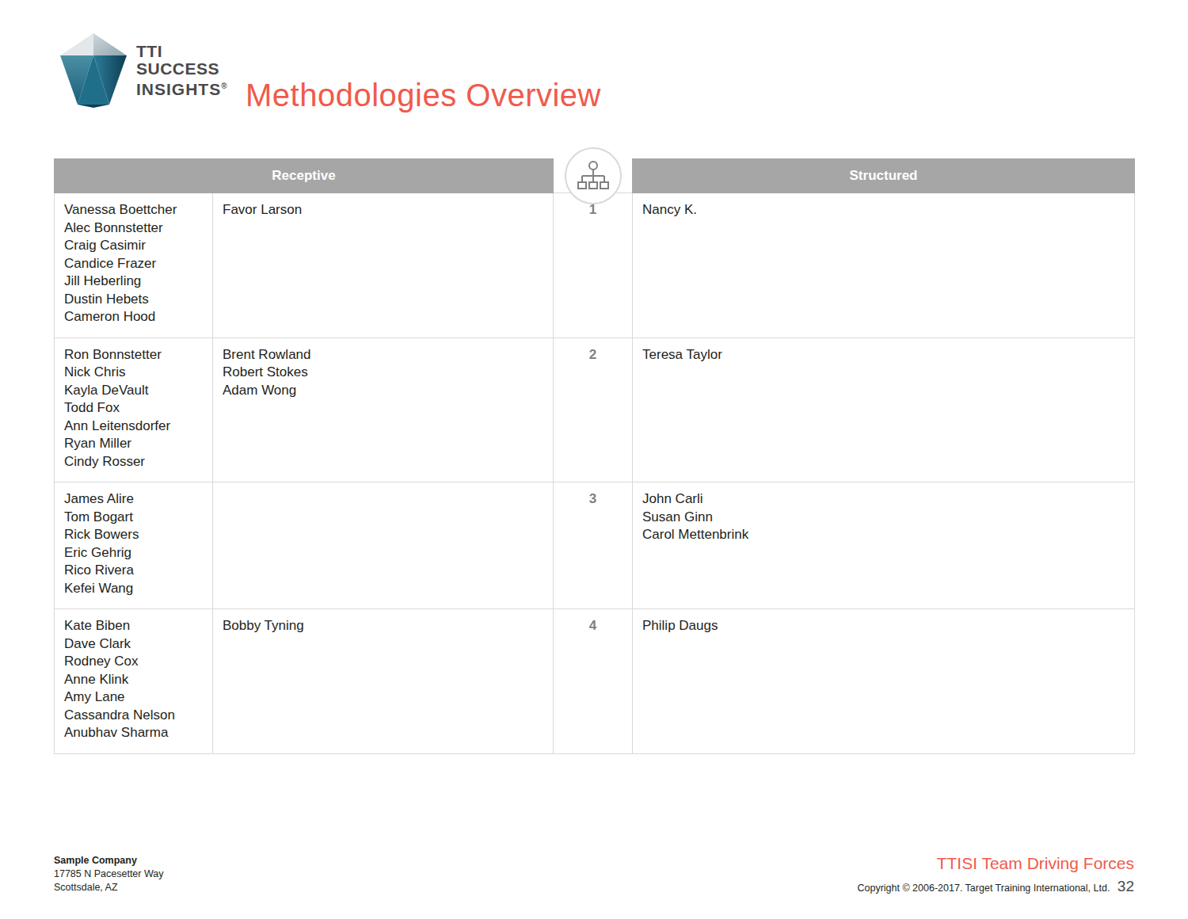TTI
SUCCESS
INSIGHTS®
Methodologies Overview
| Receptive | | Structured |
| --- | --- | --- |
| Vanessa Boettcher Alec Bonnstetter Craig Casimir Candice Frazer Jill Heberling Dustin Hebets Cameron Hood | Favor Larson | 1 | Nancy K. |
| Ron Bonnstetter Nick Chris Kayla DeVault Todd Fox Ann Leitensdorfer Ryan Miller Cindy Rosser | Brent Rowland Robert Stokes Adam Wong | 2 | Teresa Taylor |
| James Alire Tom Bogart Rick Bowers Eric Gehrig Rico Rivera Kefei Wang | | 3 | John Carli Susan Ginn Carol Mettenbrink |
| Kate Biben Dave Clark Rodney Cox Anne Klink Amy Lane Cassandra Nelson Anubhav Sharma | Bobby Tyning | 4 | Philip Daugs |
Sample Company
17785 N Pacesetter Way
Scottsdale, AZ
TTISI Team Driving Forces
Copyright © 2006-2017. Target Training International, Ltd. 32